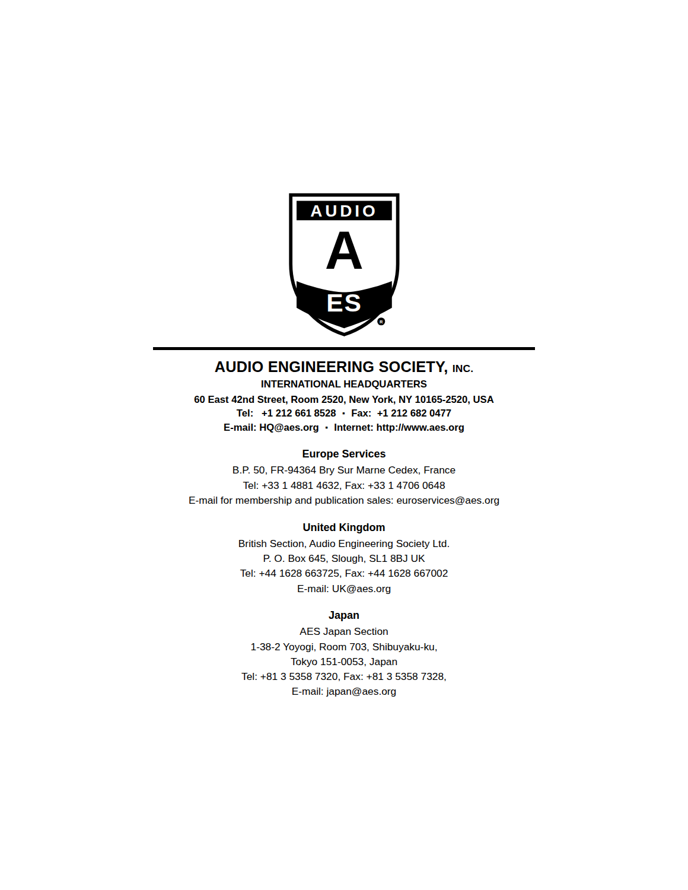AUDIO A ES R
AUDIO ENGINEERING SOCIETY, INC.
INTERNATIONAL HEADQUARTERS
60 East 42nd Street, Room 2520, New York, NY 10165-2520, USA
Tel: +1 212 661 8528 ▪ Fax: +1 212 682 0477
E-mail: HQ@aes.org ▪ Internet: http://www.aes.org
Europe Services
B.P. 50, FR-94364 Bry Sur Marne Cedex, France
Tel: +33 1 4881 4632, Fax: +33 1 4706 0648
E-mail for membership and publication sales: euroservices@aes.org
United Kingdom
British Section, Audio Engineering Society Ltd.
P. O. Box 645, Slough, SL1 8BJ UK
Tel: +44 1628 663725, Fax: +44 1628 667002
E-mail: UK@aes.org
Japan
AES Japan Section
1-38-2 Yoyogi, Room 703, Shibuyaku-ku,
Tokyo 151-0053, Japan
Tel: +81 3 5358 7320, Fax: +81 3 5358 7328,
E-mail: japan@aes.org